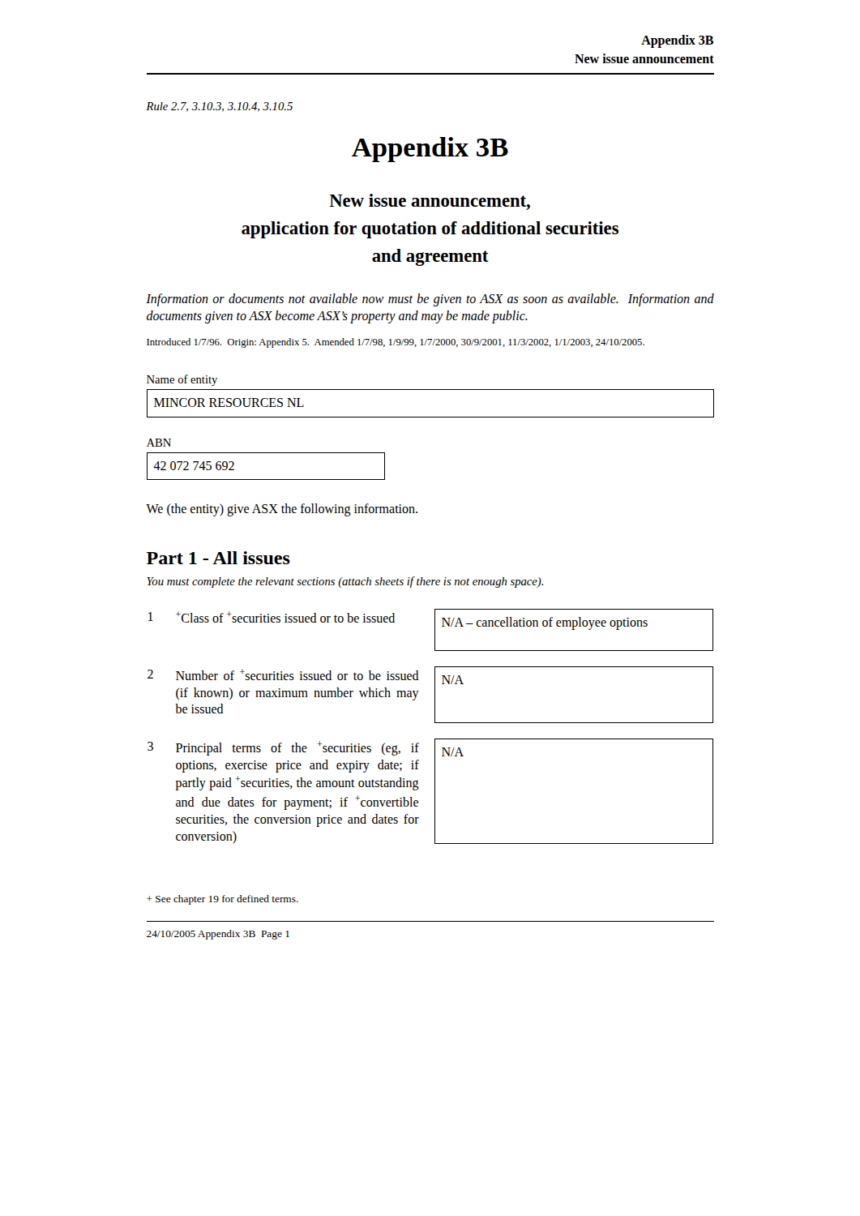Appendix 3B
New issue announcement
Rule 2.7, 3.10.3, 3.10.4, 3.10.5
Appendix 3B
New issue announcement,
application for quotation of additional securities
and agreement
Information or documents not available now must be given to ASX as soon as available. Information and documents given to ASX become ASX’s property and may be made public.
Introduced 1/7/96. Origin: Appendix 5. Amended 1/7/98, 1/9/99, 1/7/2000, 30/9/2001, 11/3/2002, 1/1/2003, 24/10/2005.
Name of entity
MINCOR RESOURCES NL
ABN
42 072 745 692
We (the entity) give ASX the following information.
Part 1 - All issues
You must complete the relevant sections (attach sheets if there is not enough space).
| 1 | + Class of + securities issued or to be issued | N/A – cancellation of employee options |
| 2 | Number of + securities issued or to be issued (if known) or maximum number which may be issued | N/A |
| 3 | Principal terms of the + securities (eg, if options, exercise price and expiry date; if partly paid + securities, the amount outstanding and due dates for payment; if + convertible securities, the conversion price and dates for conversion) | N/A |
+ See chapter 19 for defined terms.
24/10/2005 Appendix 3B Page 1